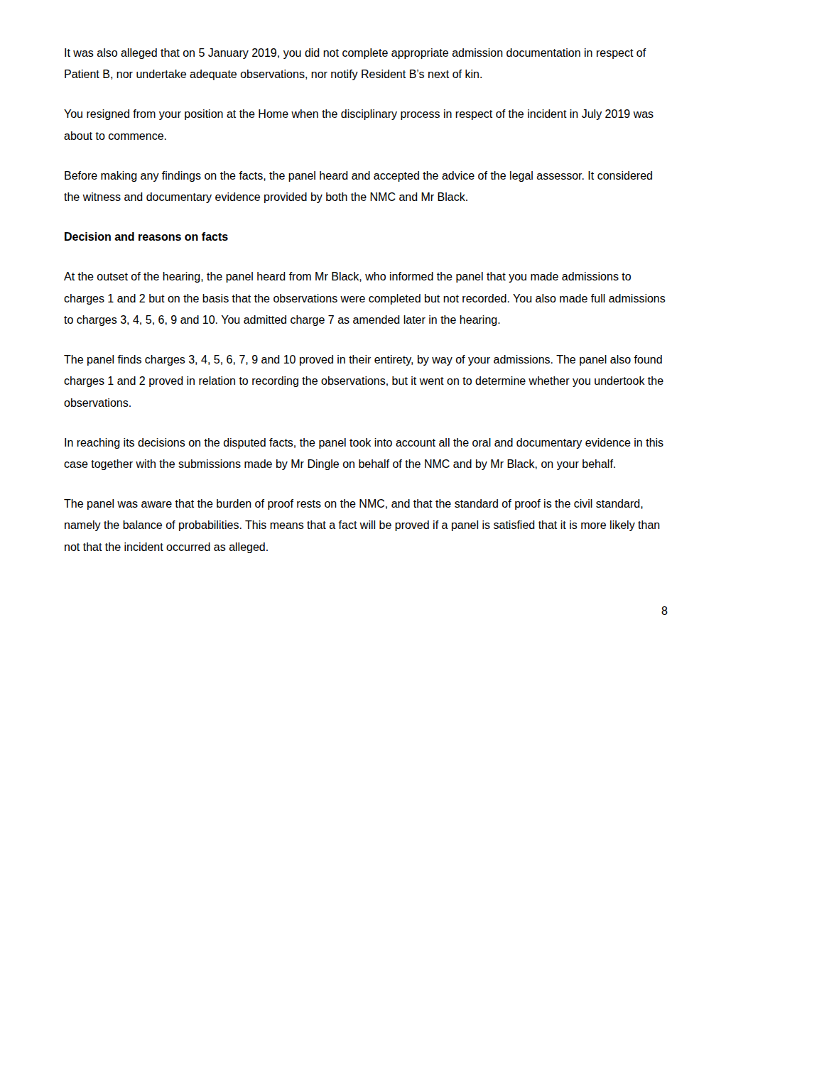It was also alleged that on 5 January 2019, you did not complete appropriate admission documentation in respect of Patient B, nor undertake adequate observations, nor notify Resident B’s next of kin.
You resigned from your position at the Home when the disciplinary process in respect of the incident in July 2019 was about to commence.
Before making any findings on the facts, the panel heard and accepted the advice of the legal assessor. It considered the witness and documentary evidence provided by both the NMC and Mr Black.
Decision and reasons on facts
At the outset of the hearing, the panel heard from Mr Black, who informed the panel that you made admissions to charges 1 and 2 but on the basis that the observations were completed but not recorded. You also made full admissions to charges 3, 4, 5, 6, 9 and 10. You admitted charge 7 as amended later in the hearing.
The panel finds charges 3, 4, 5, 6, 7, 9 and 10 proved in their entirety, by way of your admissions. The panel also found charges 1 and 2 proved in relation to recording the observations, but it went on to determine whether you undertook the observations.
In reaching its decisions on the disputed facts, the panel took into account all the oral and documentary evidence in this case together with the submissions made by Mr Dingle on behalf of the NMC and by Mr Black, on your behalf.
The panel was aware that the burden of proof rests on the NMC, and that the standard of proof is the civil standard, namely the balance of probabilities. This means that a fact will be proved if a panel is satisfied that it is more likely than not that the incident occurred as alleged.
8